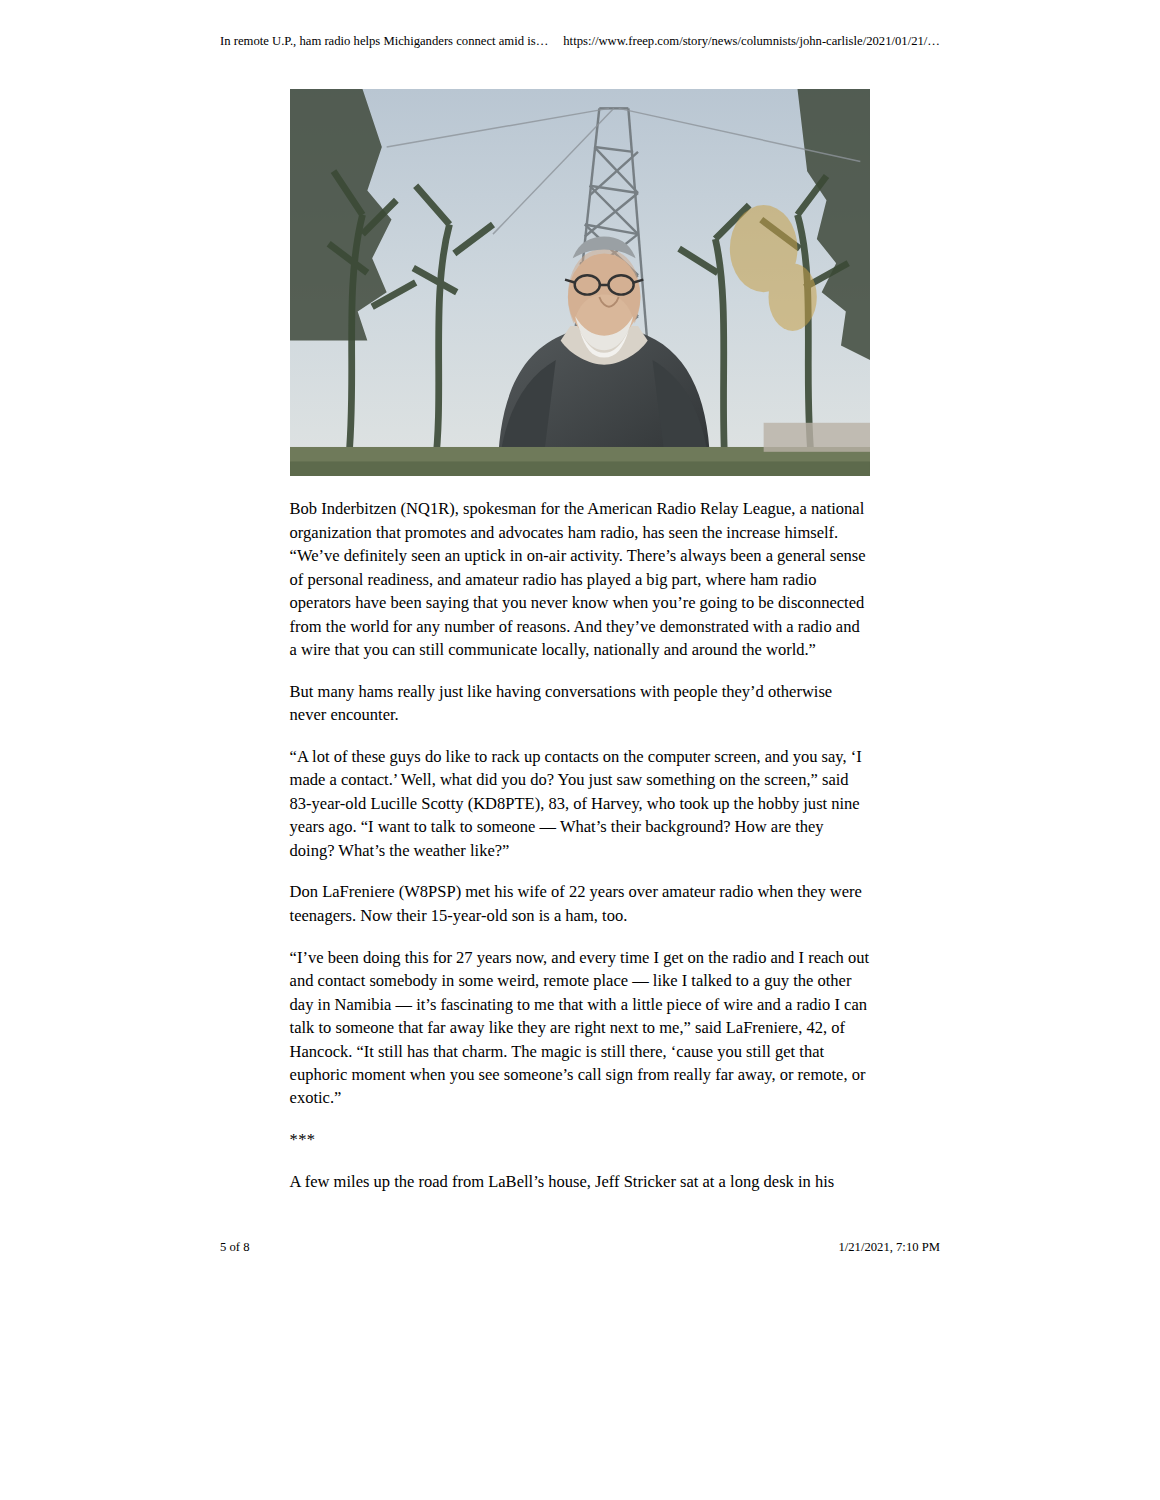In remote U.P., ham radio helps Michiganders connect amid isolation
https://www.freep.com/story/news/columnists/john-carlisle/2021/01/21/…
Bob Inderbitzen (NQ1R), spokesman for the American Radio Relay League, a national organization that promotes and advocates ham radio, has seen the increase himself. “We’ve definitely seen an uptick in on-air activity. There’s always been a general sense of personal readiness, and amateur radio has played a big part, where ham radio operators have been saying that you never know when you’re going to be disconnected from the world for any number of reasons. And they’ve demonstrated with a radio and a wire that you can still communicate locally, nationally and around the world.”
But many hams really just like having conversations with people they’d otherwise never encounter.
“A lot of these guys do like to rack up contacts on the computer screen, and you say, ‘I made a contact.’ Well, what did you do? You just saw something on the screen,” said 83-year-old Lucille Scotty (KD8PTE), 83, of Harvey, who took up the hobby just nine years ago. “I want to talk to someone — What’s their background? How are they doing? What’s the weather like?”
Don LaFreniere (W8PSP) met his wife of 22 years over amateur radio when they were teenagers. Now their 15-year-old son is a ham, too.
“I’ve been doing this for 27 years now, and every time I get on the radio and I reach out and contact somebody in some weird, remote place — like I talked to a guy the other day in Namibia — it’s fascinating to me that with a little piece of wire and a radio I can talk to someone that far away like they are right next to me,” said LaFreniere, 42, of Hancock. “It still has that charm. The magic is still there, ‘cause you still get that euphoric moment when you see someone’s call sign from really far away, or remote, or exotic.”
***
A few miles up the road from LaBell’s house, Jeff Stricker sat at a long desk in his
5 of 8
1/21/2021, 7:10 PM